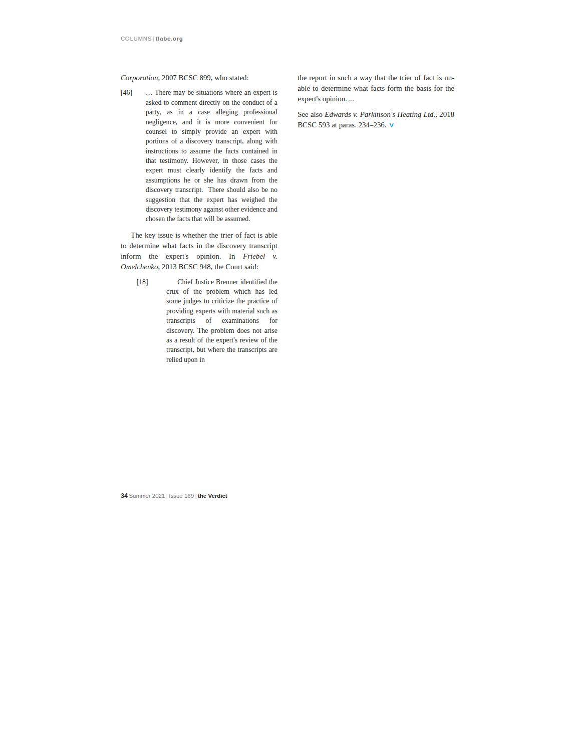COLUMNS|tlabc.org
Corporation, 2007 BCSC 899, who stated:
[46]… There may be situations where an expert is asked to comment directly on the conduct of a party, as in a case alleging professional negligence, and it is more convenient for counsel to simply provide an expert with portions of a discovery transcript, along with instructions to assume the facts contained in that testimony. However, in those cases the expert must clearly identify the facts and assumptions he or she has drawn from the discovery transcript. There should also be no suggestion that the expert has weighed the discovery testimony against other evidence and chosen the facts that will be assumed.
The key issue is whether the trier of fact is able to determine what facts in the discovery transcript inform the expert's opinion. In Friebel v. Omelchenko, 2013 BCSC 948, the Court said:
[18] Chief Justice Brenner identified the crux of the problem which has led some judges to criticize the practice of providing experts with material such as transcripts of examinations for discovery. The problem does not arise as a result of the expert's review of the transcript, but where the transcripts are relied upon in
the report in such a way that the trier of fact is unable to determine what facts form the basis for the expert's opinion. ...
See also Edwards v. Parkinson's Heating Ltd., 2018 BCSC 593 at paras. 234–236. V
34 Summer 2021|Issue 169|the Verdict